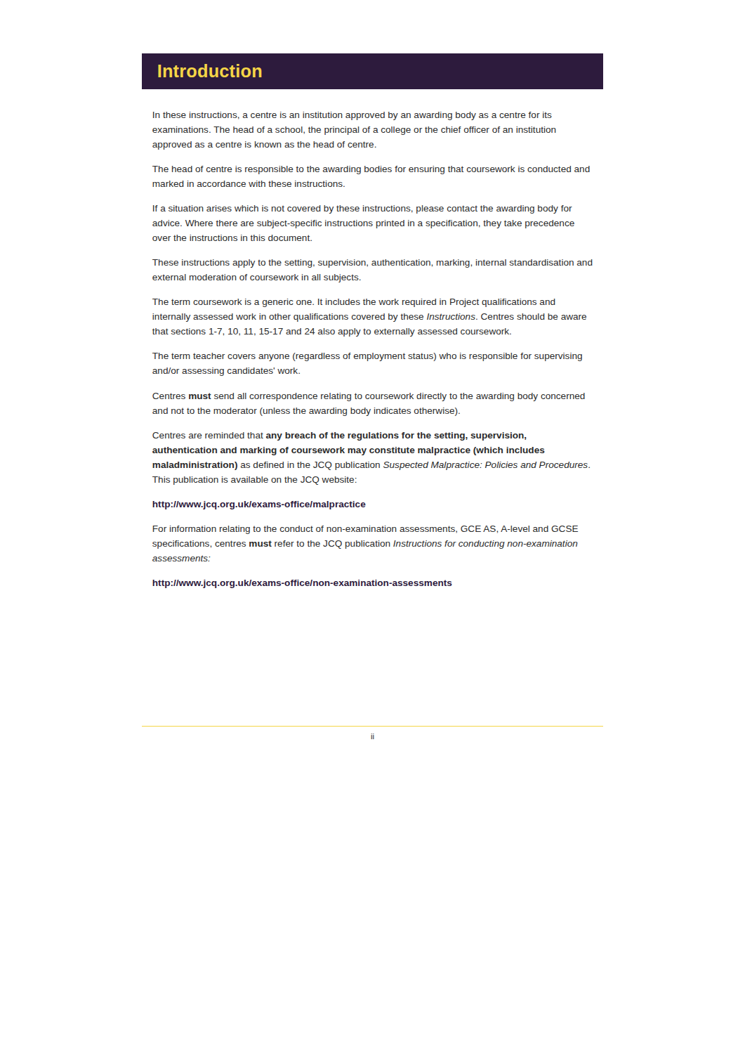Introduction
In these instructions, a centre is an institution approved by an awarding body as a centre for its examinations. The head of a school, the principal of a college or the chief officer of an institution approved as a centre is known as the head of centre.
The head of centre is responsible to the awarding bodies for ensuring that coursework is conducted and marked in accordance with these instructions.
If a situation arises which is not covered by these instructions, please contact the awarding body for advice. Where there are subject-specific instructions printed in a specification, they take precedence over the instructions in this document.
These instructions apply to the setting, supervision, authentication, marking, internal standardisation and external moderation of coursework in all subjects.
The term coursework is a generic one. It includes the work required in Project qualifications and internally assessed work in other qualifications covered by these Instructions. Centres should be aware that sections 1-7, 10, 11, 15-17 and 24 also apply to externally assessed coursework.
The term teacher covers anyone (regardless of employment status) who is responsible for supervising and/or assessing candidates' work.
Centres must send all correspondence relating to coursework directly to the awarding body concerned and not to the moderator (unless the awarding body indicates otherwise).
Centres are reminded that any breach of the regulations for the setting, supervision, authentication and marking of coursework may constitute malpractice (which includes maladministration) as defined in the JCQ publication Suspected Malpractice: Policies and Procedures. This publication is available on the JCQ website:
http://www.jcq.org.uk/exams-office/malpractice
For information relating to the conduct of non-examination assessments, GCE AS, A-level and GCSE specifications, centres must refer to the JCQ publication Instructions for conducting non-examination assessments:
http://www.jcq.org.uk/exams-office/non-examination-assessments
ii